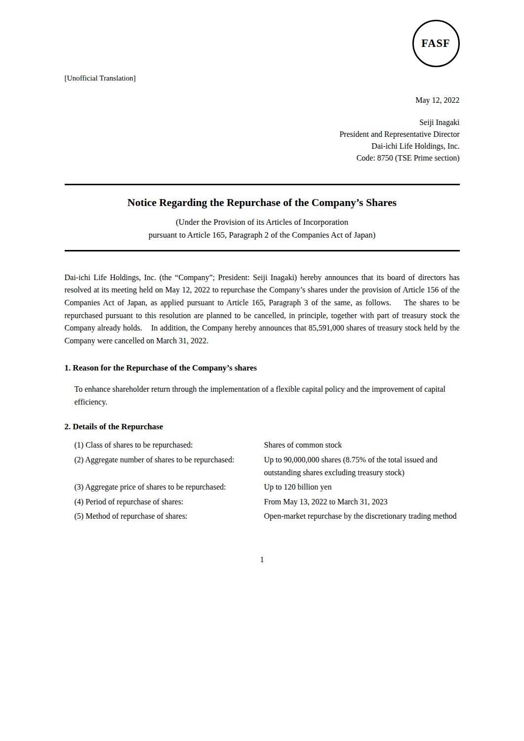FASF
[Unofficial Translation]
May 12, 2022
Seiji Inagaki
President and Representative Director
Dai-ichi Life Holdings, Inc.
Code: 8750 (TSE Prime section)
Notice Regarding the Repurchase of the Company’s Shares
(Under the Provision of its Articles of Incorporation
pursuant to Article 165, Paragraph 2 of the Companies Act of Japan)
Dai-ichi Life Holdings, Inc. (the “Company”; President: Seiji Inagaki) hereby announces that its board of directors has resolved at its meeting held on May 12, 2022 to repurchase the Company’s shares under the provision of Article 156 of the Companies Act of Japan, as applied pursuant to Article 165, Paragraph 3 of the same, as follows. The shares to be repurchased pursuant to this resolution are planned to be cancelled, in principle, together with part of treasury stock the Company already holds. In addition, the Company hereby announces that 85,591,000 shares of treasury stock held by the Company were cancelled on March 31, 2022.
1. Reason for the Repurchase of the Company’s shares
To enhance shareholder return through the implementation of a flexible capital policy and the improvement of capital efficiency.
2. Details of the Repurchase
| (1) Class of shares to be repurchased: | Shares of common stock |
| (2) Aggregate number of shares to be repurchased: | Up to 90,000,000 shares (8.75% of the total issued and outstanding shares excluding treasury stock) |
| (3) Aggregate price of shares to be repurchased: | Up to 120 billion yen |
| (4) Period of repurchase of shares: | From May 13, 2022 to March 31, 2023 |
| (5) Method of repurchase of shares: | Open-market repurchase by the discretionary trading method |
1